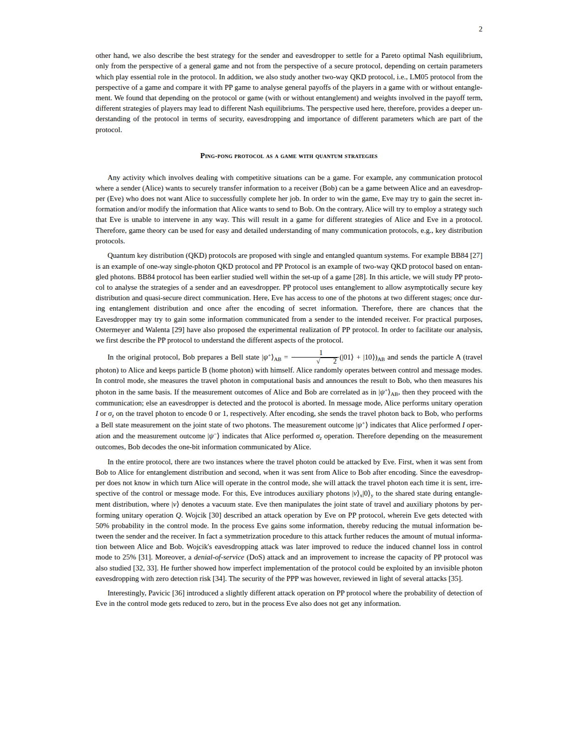2
other hand, we also describe the best strategy for the sender and eavesdropper to settle for a Pareto optimal Nash equilibrium, only from the perspective of a general game and not from the perspective of a secure protocol, depending on certain parameters which play essential role in the protocol. In addition, we also study another two-way QKD protocol, i.e., LM05 protocol from the perspective of a game and compare it with PP game to analyse general payoffs of the players in a game with or without entanglement. We found that depending on the protocol or game (with or without entanglement) and weights involved in the payoff term, different strategies of players may lead to different Nash equilibriums. The perspective used here, therefore, provides a deeper understanding of the protocol in terms of security, eavesdropping and importance of different parameters which are part of the protocol.
Ping-pong protocol as a game with quantum strategies
Any activity which involves dealing with competitive situations can be a game. For example, any communication protocol where a sender (Alice) wants to securely transfer information to a receiver (Bob) can be a game between Alice and an eavesdropper (Eve) who does not want Alice to successfully complete her job. In order to win the game, Eve may try to gain the secret information and/or modify the information that Alice wants to send to Bob. On the contrary, Alice will try to employ a strategy such that Eve is unable to intervene in any way. This will result in a game for different strategies of Alice and Eve in a protocol. Therefore, game theory can be used for easy and detailed understanding of many communication protocols, e.g., key distribution protocols.
Quantum key distribution (QKD) protocols are proposed with single and entangled quantum systems. For example BB84 [27] is an example of one-way single-photon QKD protocol and PP Protocol is an example of two-way QKD protocol based on entangled photons. BB84 protocol has been earlier studied well within the set-up of a game [28]. In this article, we will study PP protocol to analyse the strategies of a sender and an eavesdropper. PP protocol uses entanglement to allow asymptotically secure key distribution and quasi-secure direct communication. Here, Eve has access to one of the photons at two different stages; once during entanglement distribution and once after the encoding of secret information. Therefore, there are chances that the Eavesdropper may try to gain some information communicated from a sender to the intended receiver. For practical purposes, Ostermeyer and Walenta [29] have also proposed the experimental realization of PP protocol. In order to facilitate our analysis, we first describe the PP protocol to understand the different aspects of the protocol.
In the original protocol, Bob prepares a Bell state |ψ+⟩AB = 1√2(|01⟩ + |10⟩)AB and sends the particle A (travel photon) to Alice and keeps particle B (home photon) with himself. Alice randomly operates between control and message modes. In control mode, she measures the travel photon in computational basis and announces the result to Bob, who then measures his photon in the same basis. If the measurement outcomes of Alice and Bob are correlated as in |ψ+⟩AB, then they proceed with the communication; else an eavesdropper is detected and the protocol is aborted. In message mode, Alice performs unitary operation I or σz on the travel photon to encode 0 or 1, respectively. After encoding, she sends the travel photon back to Bob, who performs a Bell state measurement on the joint state of two photons. The measurement outcome |ψ+⟩ indicates that Alice performed I operation and the measurement outcome |ψ−⟩ indicates that Alice performed σz operation. Therefore depending on the measurement outcomes, Bob decodes the one-bit information communicated by Alice.
In the entire protocol, there are two instances where the travel photon could be attacked by Eve. First, when it was sent from Bob to Alice for entanglement distribution and second, when it was sent from Alice to Bob after encoding. Since the eavesdropper does not know in which turn Alice will operate in the control mode, she will attack the travel photon each time it is sent, irrespective of the control or message mode. For this, Eve introduces auxiliary photons |v⟩x|0⟩y to the shared state during entanglement distribution, where |v⟩ denotes a vacuum state. Eve then manipulates the joint state of travel and auxiliary photons by performing unitary operation Q. Wojcik [30] described an attack operation by Eve on PP protocol, wherein Eve gets detected with 50% probability in the control mode. In the process Eve gains some information, thereby reducing the mutual information between the sender and the receiver. In fact a symmetrization procedure to this attack further reduces the amount of mutual information between Alice and Bob. Wojcik's eavesdropping attack was later improved to reduce the induced channel loss in control mode to 25% [31]. Moreover, a denial-of-service (DoS) attack and an improvement to increase the capacity of PP protocol was also studied [32, 33]. He further showed how imperfect implementation of the protocol could be exploited by an invisible photon eavesdropping with zero detection risk [34]. The security of the PPP was however, reviewed in light of several attacks [35].
Interestingly, Pavicic [36] introduced a slightly different attack operation on PP protocol where the probability of detection of Eve in the control mode gets reduced to zero, but in the process Eve also does not get any information.